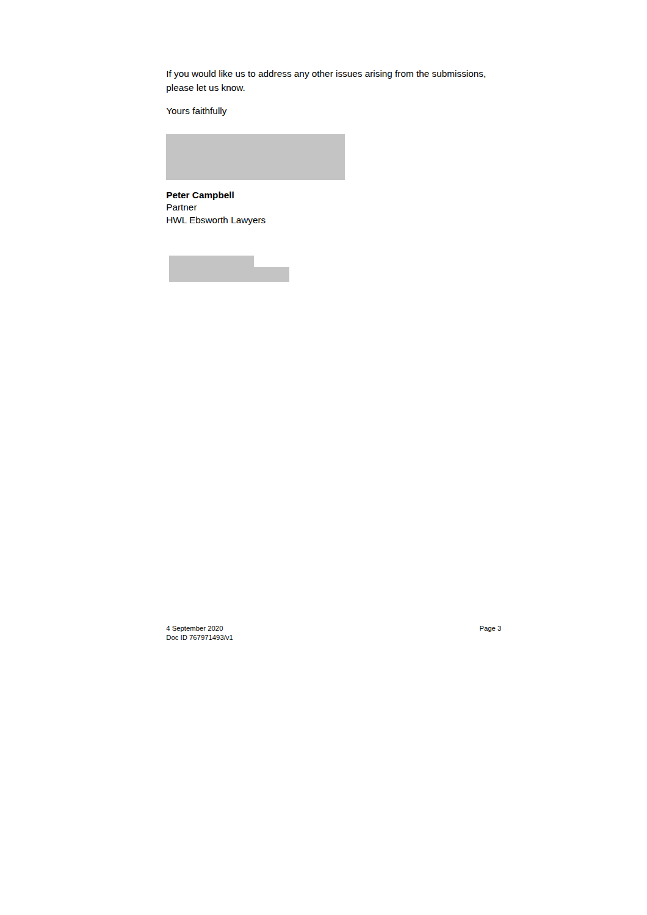If you would like us to address any other issues arising from the submissions, please let us know.
Yours faithfully
Peter Campbell
Partner
HWL Ebsworth Lawyers
4 September 2020
Doc ID 767971493/v1
Page 3